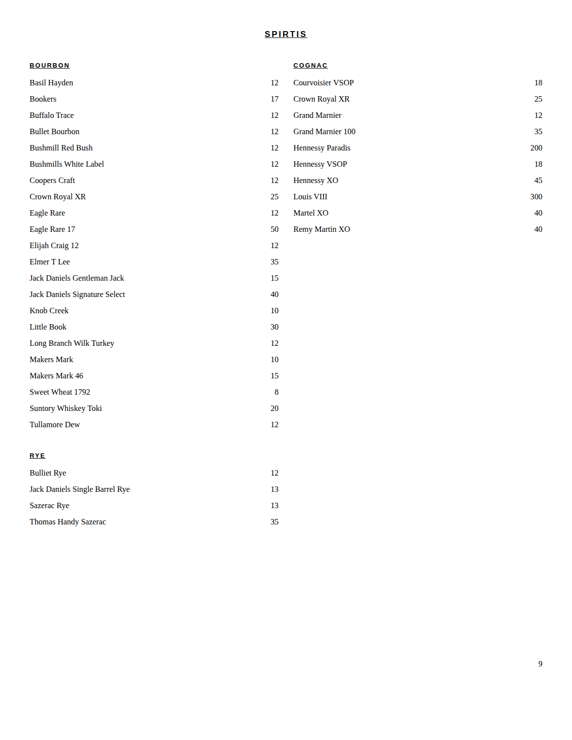SPIRTIS
BOURBON
Basil Hayden 12
Bookers 17
Buffalo Trace 12
Bullet Bourbon 12
Bushmill Red Bush 12
Bushmills White Label 12
Coopers Craft 12
Crown Royal XR 25
Eagle Rare 12
Eagle Rare 1750
Elijah Craig 1212
Elmer T Lee 35
Jack Daniels Gentleman Jack 15
Jack Daniels Signature Select 40
Knob Creek 10
Little Book 30
Long Branch Wilk Turkey 12
Makers Mark 10
Makers Mark 4615
Sweet Wheat 17928
Suntory Whiskey Toki 20
Tullamore Dew 12
RYE
Bulliet Rye 12
Jack Daniels Single Barrel Rye 13
Sazerac Rye 13
Thomas Handy Sazerac 35
COGNAC
Courvoisier VSOP 18
Crown Royal XR 25
Grand Marnier 12
Grand Marnier 10035
Hennessy Paradis 200
Hennessy VSOP 18
Hennessy XO 45
Louis VIII 300
Martel XO 40
Remy Martin XO 40
9